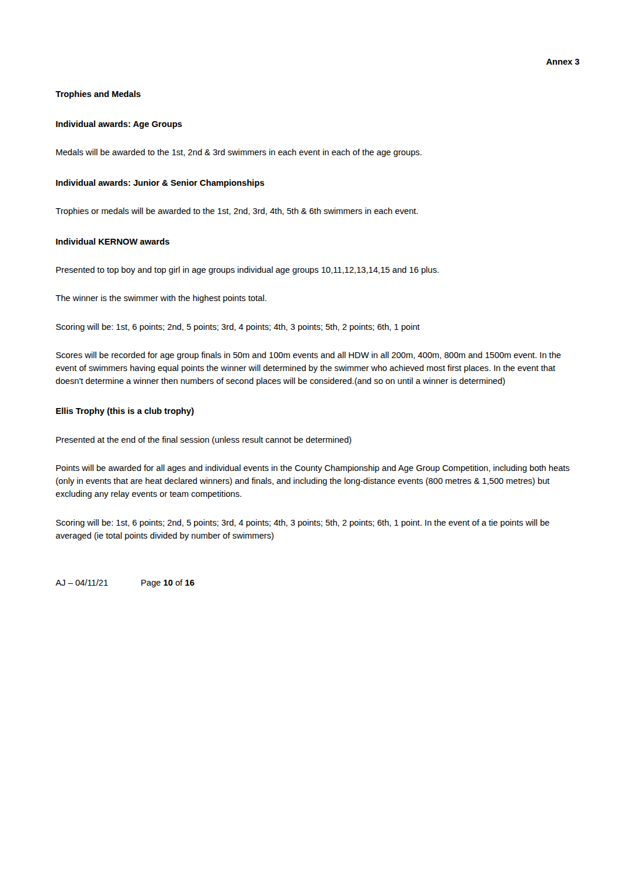Annex 3
Trophies and Medals
Individual awards: Age Groups
Medals will be awarded to the 1st, 2nd & 3rd swimmers in each event in each of the age groups.
Individual awards: Junior & Senior Championships
Trophies or medals will be awarded to the 1st, 2nd, 3rd, 4th, 5th & 6th swimmers in each event.
Individual KERNOW awards
Presented to top boy and top girl in age groups individual age groups 10,11,12,13,14,15 and 16 plus.
The winner is the swimmer with the highest points total.
Scoring will be: 1st, 6 points; 2nd, 5 points; 3rd, 4 points; 4th, 3 points; 5th, 2 points; 6th, 1 point
Scores will be recorded for age group finals in 50m and 100m events and all HDW in all 200m, 400m, 800m and 1500m event. In the event of swimmers having equal points the winner will determined by the swimmer who achieved most first places. In the event that doesn't determine a winner then numbers of second places will be considered.(and so on until a winner is determined)
Ellis Trophy (this is a club trophy)
Presented at the end of the final session (unless result cannot be determined)
Points will be awarded for all ages and individual events in the County Championship and Age Group Competition, including both heats (only in events that are heat declared winners) and finals, and including the long-distance events (800 metres & 1,500 metres) but excluding any relay events or team competitions.
Scoring will be: 1st, 6 points; 2nd, 5 points; 3rd, 4 points; 4th, 3 points; 5th, 2 points; 6th, 1 point. In the event of a tie points will be averaged (ie total points divided by number of swimmers)
AJ – 04/11/21 Page 10 of 16